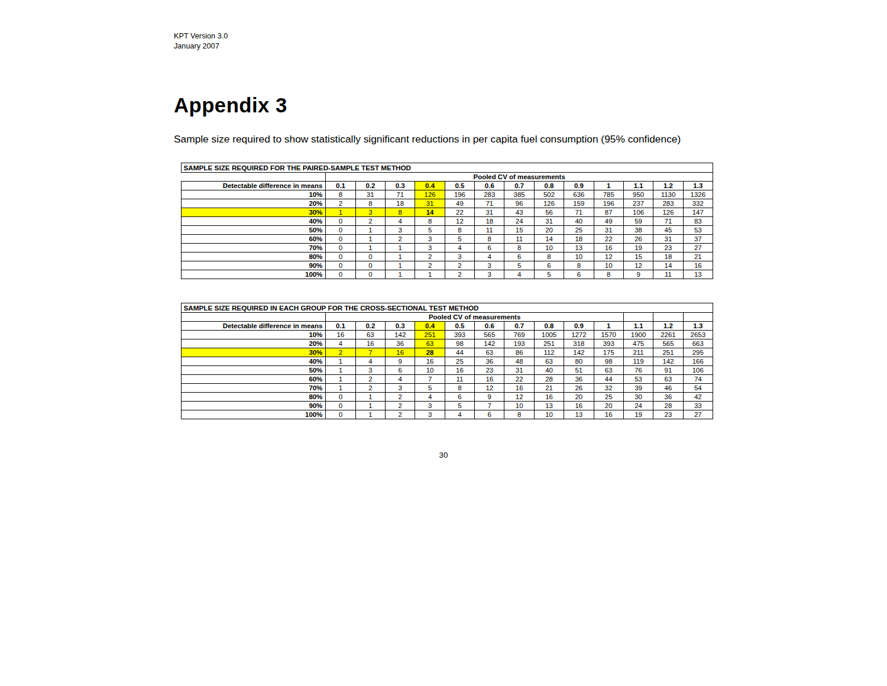KPT Version 3.0
January 2007
Appendix 3
Sample size required to show statistically significant reductions in per capita fuel consumption (95% confidence)
| SAMPLE SIZE REQUIRED FOR THE PAIRED-SAMPLE TEST METHOD |
| | Pooled CV of measurements |
| Detectable difference in means | 0.1 | 0.2 | 0.3 | 0.4 | 0.5 | 0.6 | 0.7 | 0.8 | 0.9 | 1 | 1.1 | 1.2 | 1.3 |
| 10% | 8 | 31 | 71 | 126 | 196 | 283 | 385 | 502 | 636 | 785 | 950 | 1130 | 1326 |
| 20% | 2 | 8 | 18 | 31 | 49 | 71 | 96 | 126 | 159 | 196 | 237 | 283 | 332 |
| 30% | 1 | 3 | 8 | 14 | 22 | 31 | 43 | 56 | 71 | 87 | 106 | 126 | 147 |
| 40% | 0 | 2 | 4 | 8 | 12 | 18 | 24 | 31 | 40 | 49 | 59 | 71 | 83 |
| 50% | 0 | 1 | 3 | 5 | 8 | 11 | 15 | 20 | 25 | 31 | 38 | 45 | 53 |
| 60% | 0 | 1 | 2 | 3 | 5 | 8 | 11 | 14 | 18 | 22 | 26 | 31 | 37 |
| 70% | 0 | 1 | 1 | 3 | 4 | 6 | 8 | 10 | 13 | 16 | 19 | 23 | 27 |
| 80% | 0 | 0 | 1 | 2 | 3 | 4 | 6 | 8 | 10 | 12 | 15 | 18 | 21 |
| 90% | 0 | 0 | 1 | 2 | 2 | 3 | 5 | 6 | 8 | 10 | 12 | 14 | 16 |
| 100% | 0 | 0 | 1 | 1 | 2 | 3 | 4 | 5 | 6 | 8 | 9 | 11 | 13 |
| SAMPLE SIZE REQUIRED IN EACH GROUP FOR THE CROSS-SECTIONAL TEST METHOD |
| | Pooled CV of measurements | | | |
| Detectable difference in means | 0.1 | 0.2 | 0.3 | 0.4 | 0.5 | 0.6 | 0.7 | 0.8 | 0.9 | 1 | 1.1 | 1.2 | 1.3 |
| 10% | 16 | 63 | 142 | 251 | 393 | 565 | 769 | 1005 | 1272 | 1570 | 1900 | 2261 | 2653 |
| 20% | 4 | 16 | 36 | 63 | 98 | 142 | 193 | 251 | 318 | 393 | 475 | 565 | 663 |
| 30% | 2 | 7 | 16 | 28 | 44 | 63 | 86 | 112 | 142 | 175 | 211 | 251 | 295 |
| 40% | 1 | 4 | 9 | 16 | 25 | 36 | 48 | 63 | 80 | 98 | 119 | 142 | 166 |
| 50% | 1 | 3 | 6 | 10 | 16 | 23 | 31 | 40 | 51 | 63 | 76 | 91 | 106 |
| 60% | 1 | 2 | 4 | 7 | 11 | 16 | 22 | 28 | 36 | 44 | 53 | 63 | 74 |
| 70% | 1 | 2 | 3 | 5 | 8 | 12 | 16 | 21 | 26 | 32 | 39 | 46 | 54 |
| 80% | 0 | 1 | 2 | 4 | 6 | 9 | 12 | 16 | 20 | 25 | 30 | 36 | 42 |
| 90% | 0 | 1 | 2 | 3 | 5 | 7 | 10 | 13 | 16 | 20 | 24 | 28 | 33 |
| 100% | 0 | 1 | 2 | 3 | 4 | 6 | 8 | 10 | 13 | 16 | 19 | 23 | 27 |
30